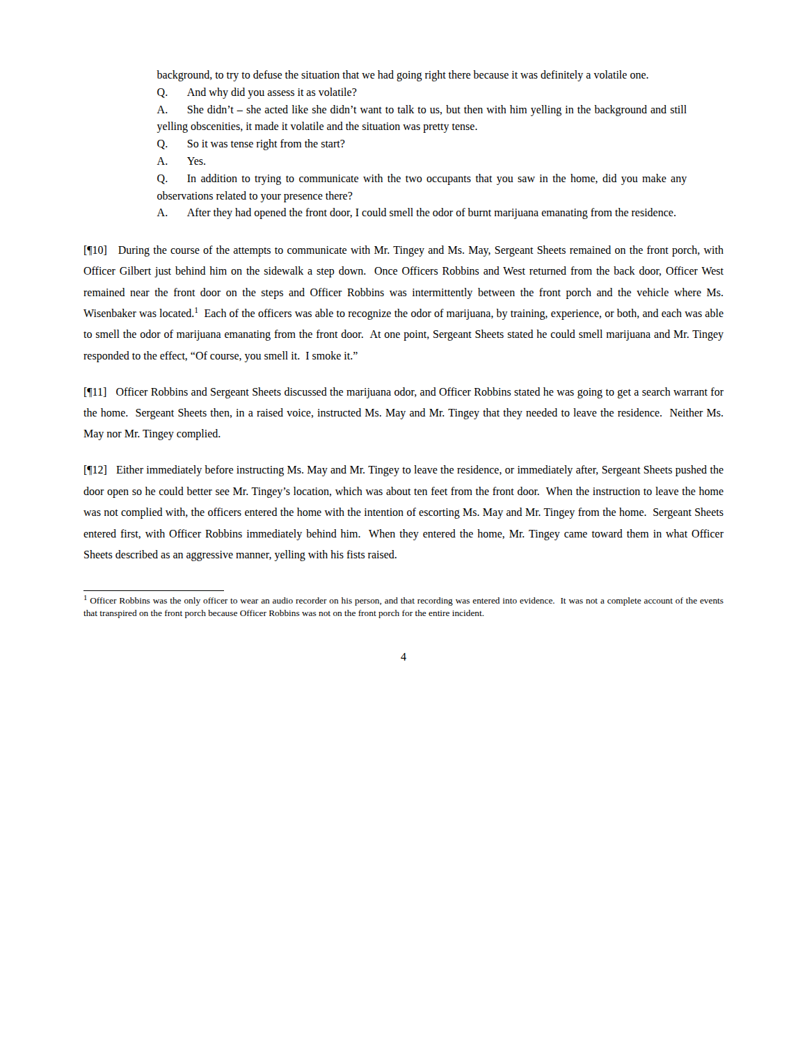background, to try to defuse the situation that we had going right there because it was definitely a volatile one.
Q. And why did you assess it as volatile?
A. She didn’t – she acted like she didn’t want to talk to us, but then with him yelling in the background and still yelling obscenities, it made it volatile and the situation was pretty tense.
Q. So it was tense right from the start?
A. Yes.
Q. In addition to trying to communicate with the two occupants that you saw in the home, did you make any observations related to your presence there?
A. After they had opened the front door, I could smell the odor of burnt marijuana emanating from the residence.
[¶10] During the course of the attempts to communicate with Mr. Tingey and Ms. May, Sergeant Sheets remained on the front porch, with Officer Gilbert just behind him on the sidewalk a step down. Once Officers Robbins and West returned from the back door, Officer West remained near the front door on the steps and Officer Robbins was intermittently between the front porch and the vehicle where Ms. Wisenbaker was located.1 Each of the officers was able to recognize the odor of marijuana, by training, experience, or both, and each was able to smell the odor of marijuana emanating from the front door. At one point, Sergeant Sheets stated he could smell marijuana and Mr. Tingey responded to the effect, “Of course, you smell it. I smoke it.”
[¶11] Officer Robbins and Sergeant Sheets discussed the marijuana odor, and Officer Robbins stated he was going to get a search warrant for the home. Sergeant Sheets then, in a raised voice, instructed Ms. May and Mr. Tingey that they needed to leave the residence. Neither Ms. May nor Mr. Tingey complied.
[¶12] Either immediately before instructing Ms. May and Mr. Tingey to leave the residence, or immediately after, Sergeant Sheets pushed the door open so he could better see Mr. Tingey’s location, which was about ten feet from the front door. When the instruction to leave the home was not complied with, the officers entered the home with the intention of escorting Ms. May and Mr. Tingey from the home. Sergeant Sheets entered first, with Officer Robbins immediately behind him. When they entered the home, Mr. Tingey came toward them in what Officer Sheets described as an aggressive manner, yelling with his fists raised.
1 Officer Robbins was the only officer to wear an audio recorder on his person, and that recording was entered into evidence. It was not a complete account of the events that transpired on the front porch because Officer Robbins was not on the front porch for the entire incident.
4